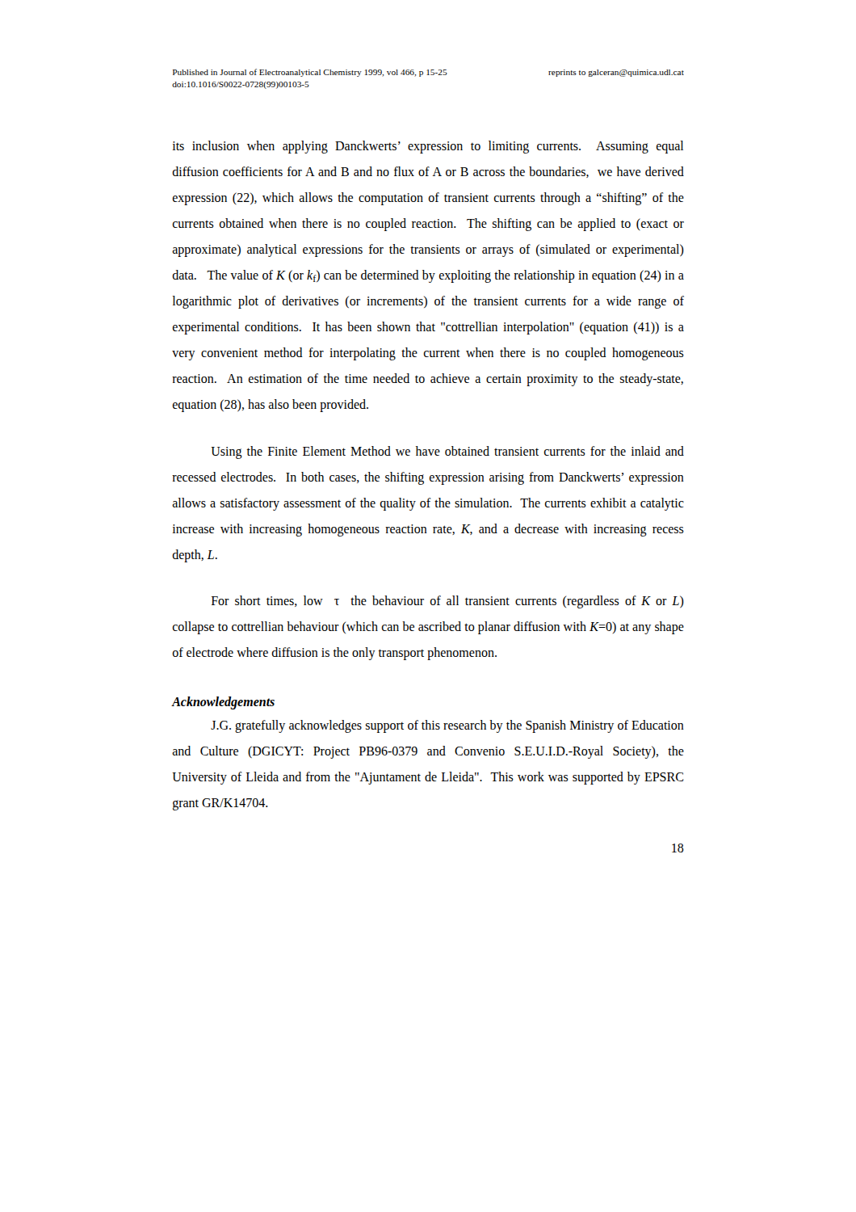Published in Journal of Electroanalytical Chemistry 1999, vol 466, p 15-25
doi:10.1016/S0022-0728(99)00103-5
reprints to galceran@quimica.udl.cat
its inclusion when applying Danckwerts’ expression to limiting currents. Assuming equal diffusion coefficients for A and B and no flux of A or B across the boundaries, we have derived expression (22), which allows the computation of transient currents through a “shifting” of the currents obtained when there is no coupled reaction. The shifting can be applied to (exact or approximate) analytical expressions for the transients or arrays of (simulated or experimental) data. The value of K (or kf) can be determined by exploiting the relationship in equation (24) in a logarithmic plot of derivatives (or increments) of the transient currents for a wide range of experimental conditions. It has been shown that "cottrellian interpolation" (equation (41)) is a very convenient method for interpolating the current when there is no coupled homogeneous reaction. An estimation of the time needed to achieve a certain proximity to the steady-state, equation (28), has also been provided.
Using the Finite Element Method we have obtained transient currents for the inlaid and recessed electrodes. In both cases, the shifting expression arising from Danckwerts’ expression allows a satisfactory assessment of the quality of the simulation. The currents exhibit a catalytic increase with increasing homogeneous reaction rate, K, and a decrease with increasing recess depth, L.
For short times, low τ the behaviour of all transient currents (regardless of K or L) collapse to cottrellian behaviour (which can be ascribed to planar diffusion with K=0) at any shape of electrode where diffusion is the only transport phenomenon.
Acknowledgements
J.G. gratefully acknowledges support of this research by the Spanish Ministry of Education and Culture (DGICYT: Project PB96-0379 and Convenio S.E.U.I.D.-Royal Society), the University of Lleida and from the "Ajuntament de Lleida". This work was supported by EPSRC grant GR/K14704.
18